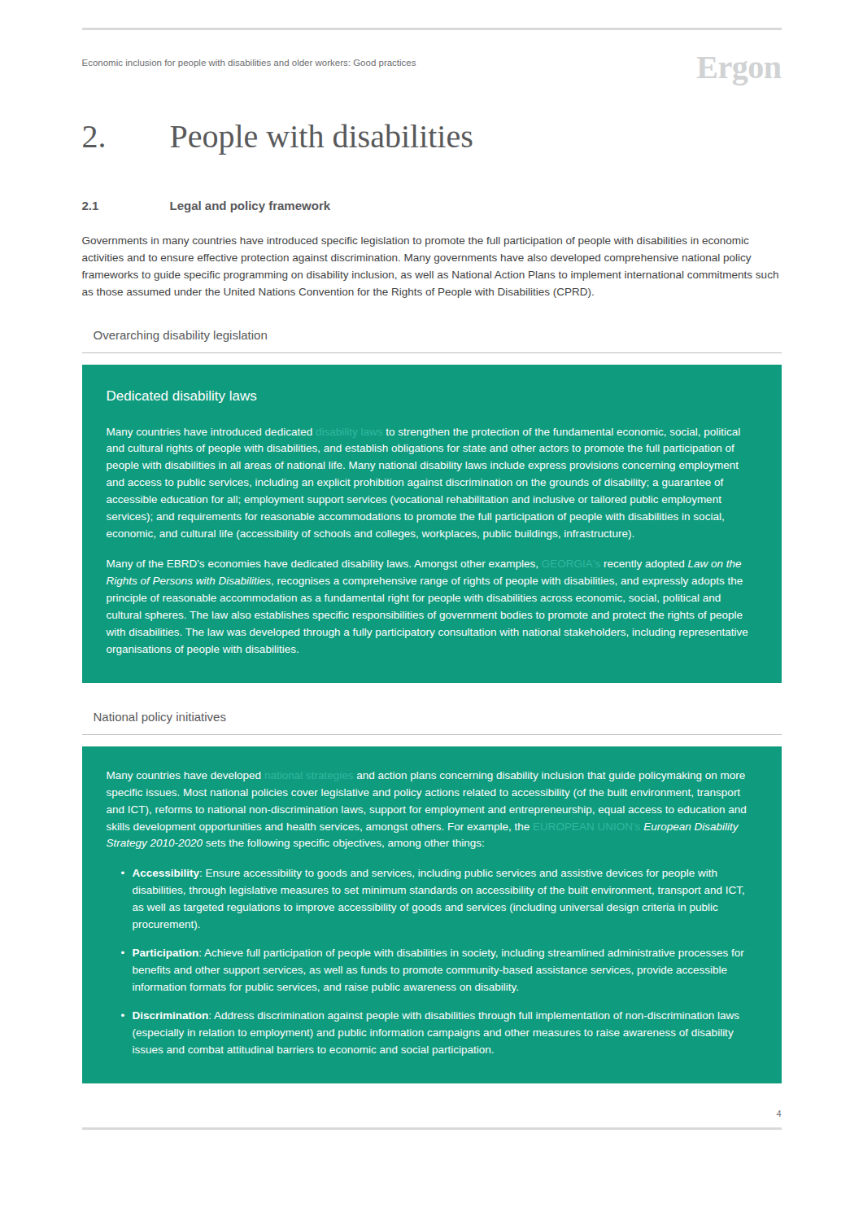Economic inclusion for people with disabilities and older workers: Good practices
Ergon
2. People with disabilities
2.1 Legal and policy framework
Governments in many countries have introduced specific legislation to promote the full participation of people with disabilities in economic activities and to ensure effective protection against discrimination. Many governments have also developed comprehensive national policy frameworks to guide specific programming on disability inclusion, as well as National Action Plans to implement international commitments such as those assumed under the United Nations Convention for the Rights of People with Disabilities (CPRD).
Overarching disability legislation
Dedicated disability laws
Many countries have introduced dedicated disability laws to strengthen the protection of the fundamental economic, social, political and cultural rights of people with disabilities, and establish obligations for state and other actors to promote the full participation of people with disabilities in all areas of national life. Many national disability laws include express provisions concerning employment and access to public services, including an explicit prohibition against discrimination on the grounds of disability; a guarantee of accessible education for all; employment support services (vocational rehabilitation and inclusive or tailored public employment services); and requirements for reasonable accommodations to promote the full participation of people with disabilities in social, economic, and cultural life (accessibility of schools and colleges, workplaces, public buildings, infrastructure).
Many of the EBRD's economies have dedicated disability laws. Amongst other examples, GEORGIA's recently adopted Law on the Rights of Persons with Disabilities, recognises a comprehensive range of rights of people with disabilities, and expressly adopts the principle of reasonable accommodation as a fundamental right for people with disabilities across economic, social, political and cultural spheres. The law also establishes specific responsibilities of government bodies to promote and protect the rights of people with disabilities. The law was developed through a fully participatory consultation with national stakeholders, including representative organisations of people with disabilities.
National policy initiatives
Many countries have developed national strategies and action plans concerning disability inclusion that guide policymaking on more specific issues. Most national policies cover legislative and policy actions related to accessibility (of the built environment, transport and ICT), reforms to national non-discrimination laws, support for employment and entrepreneurship, equal access to education and skills development opportunities and health services, amongst others. For example, the EUROPEAN UNION's European Disability Strategy 2010-2020 sets the following specific objectives, among other things:
Accessibility: Ensure accessibility to goods and services, including public services and assistive devices for people with disabilities, through legislative measures to set minimum standards on accessibility of the built environment, transport and ICT, as well as targeted regulations to improve accessibility of goods and services (including universal design criteria in public procurement).
Participation: Achieve full participation of people with disabilities in society, including streamlined administrative processes for benefits and other support services, as well as funds to promote community-based assistance services, provide accessible information formats for public services, and raise public awareness on disability.
Discrimination: Address discrimination against people with disabilities through full implementation of non-discrimination laws (especially in relation to employment) and public information campaigns and other measures to raise awareness of disability issues and combat attitudinal barriers to economic and social participation.
4